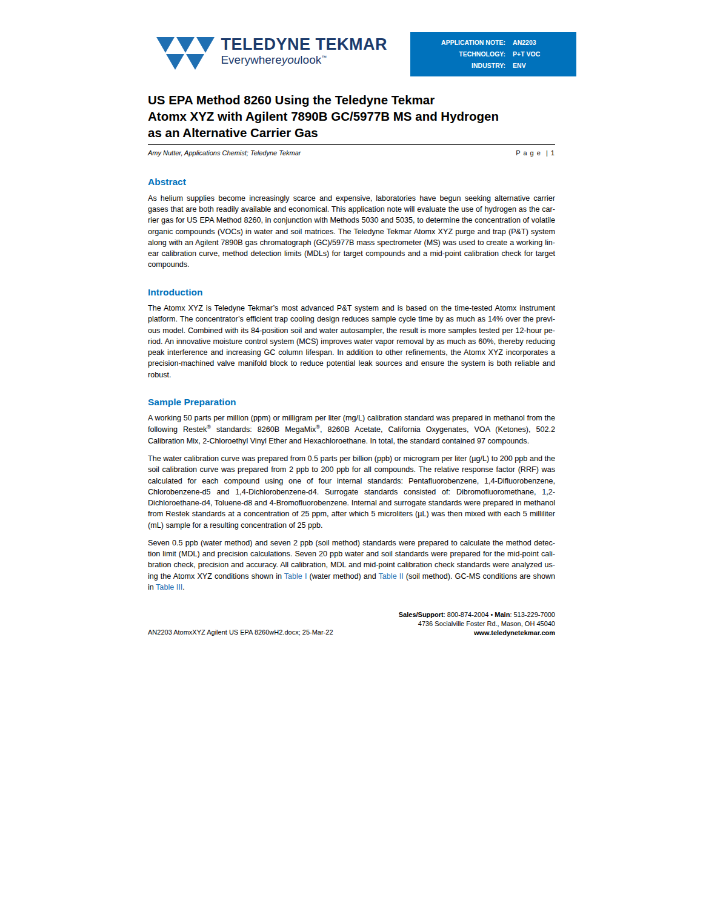TELEDYNE TEKMAR
Everywhereyoulook™
| APPLICATION NOTE: | AN2203 |
| TECHNOLOGY: | P+T VOC |
| INDUSTRY: | ENV |
US EPA Method 8260 Using the Teledyne Tekmar
Atomx XYZ with Agilent 7890B GC/5977B MS and Hydrogen
as an Alternative Carrier Gas
Amy Nutter, Applications Chemist; Teledyne Tekmar P a g e | 1
Abstract
As helium supplies become increasingly scarce and expensive, laboratories have begun seeking alternative carrier gases that are both readily available and economical. This application note will evaluate the use of hydrogen as the carrier gas for US EPA Method 8260, in conjunction with Methods 5030 and 5035, to determine the concentration of volatile organic compounds (VOCs) in water and soil matrices. The Teledyne Tekmar Atomx XYZ purge and trap (P&T) system along with an Agilent 7890B gas chromatograph (GC)/5977B mass spectrometer (MS) was used to create a working linear calibration curve, method detection limits (MDLs) for target compounds and a mid-point calibration check for target compounds.
Introduction
The Atomx XYZ is Teledyne Tekmar’s most advanced P&T system and is based on the time-tested Atomx instrument platform. The concentrator’s efficient trap cooling design reduces sample cycle time by as much as 14% over the previous model. Combined with its 84-position soil and water autosampler, the result is more samples tested per 12-hour period. An innovative moisture control system (MCS) improves water vapor removal by as much as 60%, thereby reducing peak interference and increasing GC column lifespan. In addition to other refinements, the Atomx XYZ incorporates a precision-machined valve manifold block to reduce potential leak sources and ensure the system is both reliable and robust.
Sample Preparation
A working 50 parts per million (ppm) or milligram per liter (mg/L) calibration standard was prepared in methanol from the following Restek® standards: 8260B MegaMix®, 8260B Acetate, California Oxygenates, VOA (Ketones), 502.2 Calibration Mix, 2-Chloroethyl Vinyl Ether and Hexachloroethane. In total, the standard contained 97 compounds.
The water calibration curve was prepared from 0.5 parts per billion (ppb) or microgram per liter (µg/L) to 200 ppb and the soil calibration curve was prepared from 2 ppb to 200 ppb for all compounds. The relative response factor (RRF) was calculated for each compound using one of four internal standards: Pentafluorobenzene, 1,4-Difluorobenzene, Chlorobenzene-d5 and 1,4-Dichlorobenzene-d4. Surrogate standards consisted of: Dibromofluoromethane, 1,2-Dichloroethane-d4, Toluene-d8 and 4-Bromofluorobenzene. Internal and surrogate standards were prepared in methanol from Restek standards at a concentration of 25 ppm, after which 5 microliters (µL) was then mixed with each 5 milliliter (mL) sample for a resulting concentration of 25 ppb.
Seven 0.5 ppb (water method) and seven 2 ppb (soil method) standards were prepared to calculate the method detection limit (MDL) and precision calculations. Seven 20 ppb water and soil standards were prepared for the mid-point calibration check, precision and accuracy. All calibration, MDL and mid-point calibration check standards were analyzed using the Atomx XYZ conditions shown in Table I (water method) and Table II (soil method). GC-MS conditions are shown in Table III.
AN2203 AtomxXYZ Agilent US EPA 8260wH2.docx; 25-Mar-22
Sales/Support: 800-874-2004 • Main: 513-229-7000
4736 Socialville Foster Rd., Mason, OH 45040
www.teledynetekmar.com